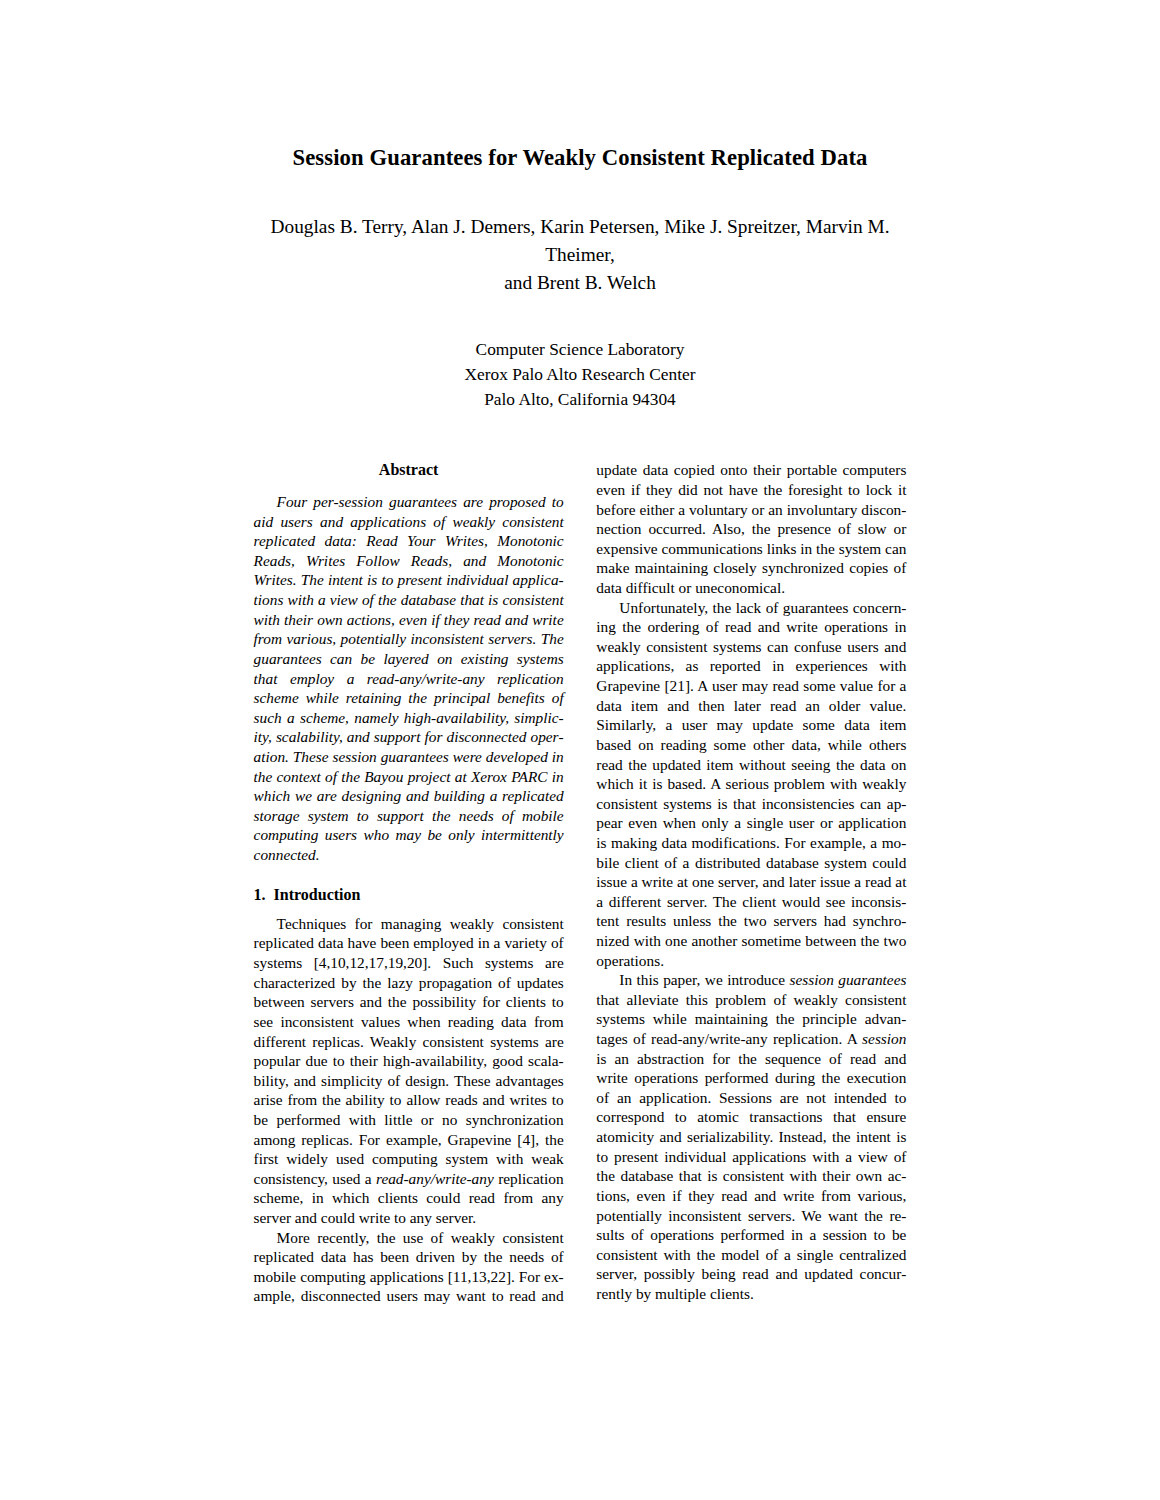Session Guarantees for Weakly Consistent Replicated Data
Douglas B. Terry, Alan J. Demers, Karin Petersen, Mike J. Spreitzer, Marvin M. Theimer,
and Brent B. Welch
Computer Science Laboratory
Xerox Palo Alto Research Center
Palo Alto, California 94304
Abstract
Four per-session guarantees are proposed to aid users and applications of weakly consistent replicated data: Read Your Writes, Monotonic Reads, Writes Follow Reads, and Monotonic Writes. The intent is to present individual applications with a view of the database that is consistent with their own actions, even if they read and write from various, potentially inconsistent servers. The guarantees can be layered on existing systems that employ a read-any/write-any replication scheme while retaining the principal benefits of such a scheme, namely high-availability, simplicity, scalability, and support for disconnected operation. These session guarantees were developed in the context of the Bayou project at Xerox PARC in which we are designing and building a replicated storage system to support the needs of mobile computing users who may be only intermittently connected.
1. Introduction
Techniques for managing weakly consistent replicated data have been employed in a variety of systems [4,10,12,17,19,20]. Such systems are characterized by the lazy propagation of updates between servers and the possibility for clients to see inconsistent values when reading data from different replicas. Weakly consistent systems are popular due to their high-availability, good scalability, and simplicity of design. These advantages arise from the ability to allow reads and writes to be performed with little or no synchronization among replicas. For example, Grapevine [4], the first widely used computing system with weak consistency, used a read-any/write-any replication scheme, in which clients could read from any server and could write to any server.
More recently, the use of weakly consistent replicated data has been driven by the needs of mobile computing applications [11,13,22]. For example, disconnected users may want to read and update data copied onto their portable computers even if they did not have the foresight to lock it before either a voluntary or an involuntary disconnection occurred. Also, the presence of slow or expensive communications links in the system can make maintaining closely synchronized copies of data difficult or uneconomical.
Unfortunately, the lack of guarantees concerning the ordering of read and write operations in weakly consistent systems can confuse users and applications, as reported in experiences with Grapevine [21]. A user may read some value for a data item and then later read an older value. Similarly, a user may update some data item based on reading some other data, while others read the updated item without seeing the data on which it is based. A serious problem with weakly consistent systems is that inconsistencies can appear even when only a single user or application is making data modifications. For example, a mobile client of a distributed database system could issue a write at one server, and later issue a read at a different server. The client would see inconsistent results unless the two servers had synchronized with one another sometime between the two operations.
In this paper, we introduce session guarantees that alleviate this problem of weakly consistent systems while maintaining the principle advantages of read-any/write-any replication. A session is an abstraction for the sequence of read and write operations performed during the execution of an application. Sessions are not intended to correspond to atomic transactions that ensure atomicity and serializability. Instead, the intent is to present individual applications with a view of the database that is consistent with their own actions, even if they read and write from various, potentially inconsistent servers. We want the results of operations performed in a session to be consistent with the model of a single centralized server, possibly being read and updated concurrently by multiple clients.